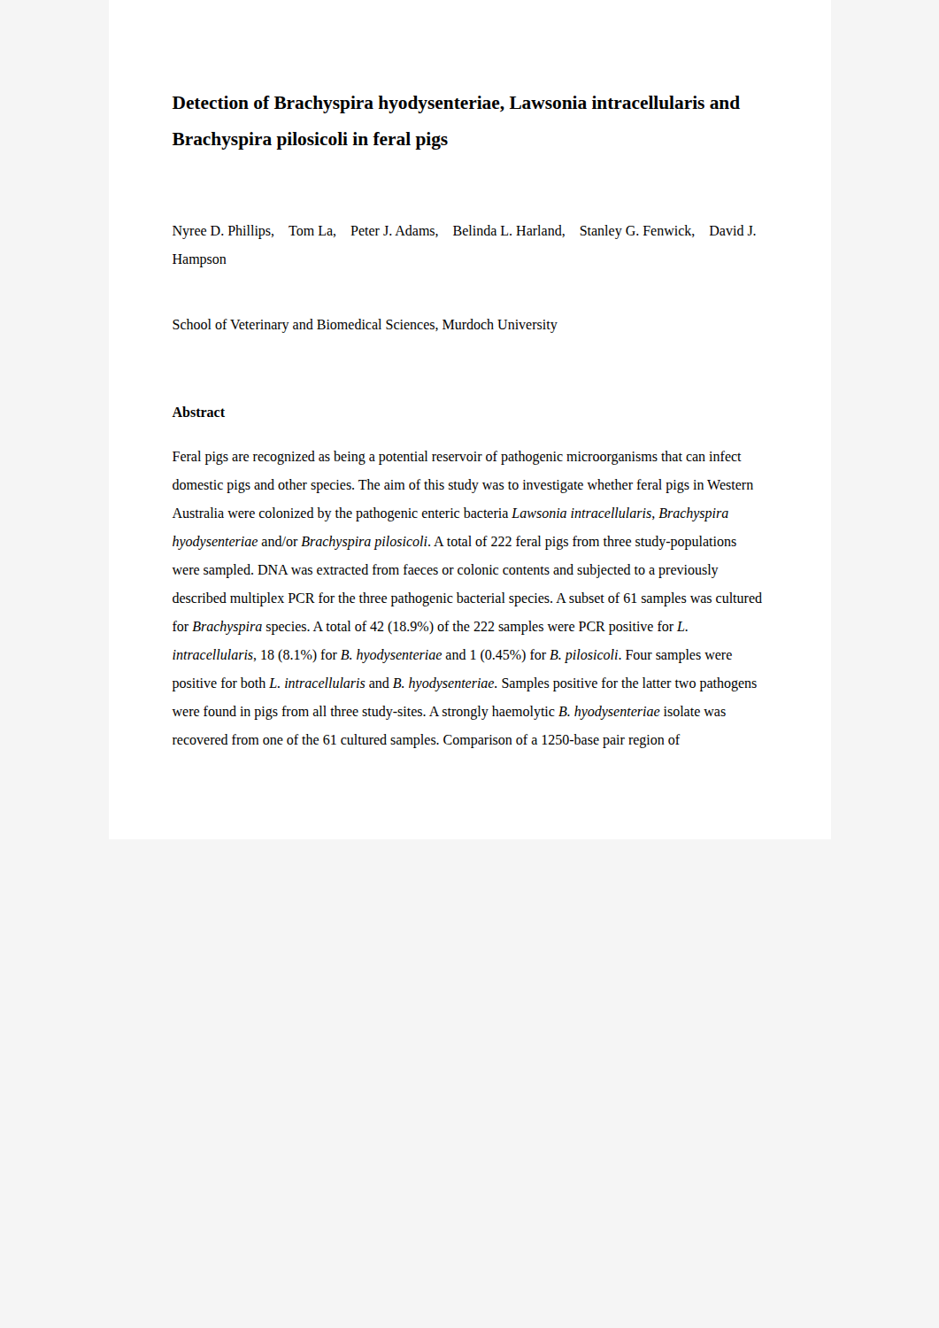Detection of Brachyspira hyodysenteriae, Lawsonia intracellularis and Brachyspira pilosicoli in feral pigs
Nyree D. Phillips, Tom La, Peter J. Adams, Belinda L. Harland, Stanley G. Fenwick, David J. Hampson
School of Veterinary and Biomedical Sciences, Murdoch University
Abstract
Feral pigs are recognized as being a potential reservoir of pathogenic microorganisms that can infect domestic pigs and other species. The aim of this study was to investigate whether feral pigs in Western Australia were colonized by the pathogenic enteric bacteria Lawsonia intracellularis, Brachyspira hyodysenteriae and/or Brachyspira pilosicoli. A total of 222 feral pigs from three study-populations were sampled. DNA was extracted from faeces or colonic contents and subjected to a previously described multiplex PCR for the three pathogenic bacterial species. A subset of 61 samples was cultured for Brachyspira species. A total of 42 (18.9%) of the 222 samples were PCR positive for L. intracellularis, 18 (8.1%) for B. hyodysenteriae and 1 (0.45%) for B. pilosicoli. Four samples were positive for both L. intracellularis and B. hyodysenteriae. Samples positive for the latter two pathogens were found in pigs from all three study-sites. A strongly haemolytic B. hyodysenteriae isolate was recovered from one of the 61 cultured samples. Comparison of a 1250-base pair region of